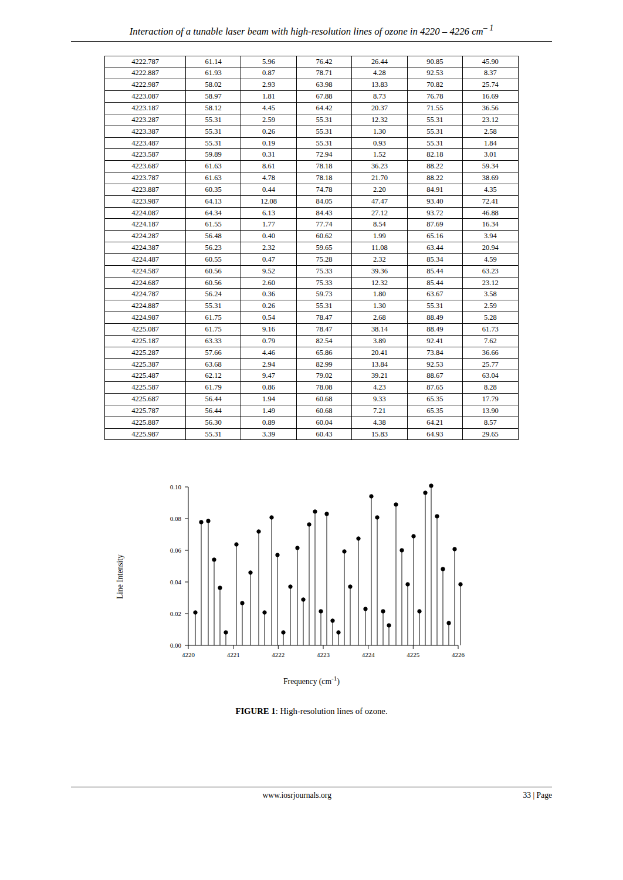Interaction of a tunable laser beam with high-resolution lines of ozone in 4220 – 4226 cm– 1
| 4222.787 | 61.14 | 5.96 | 76.42 | 26.44 | 90.85 | 45.90 |
| 4222.887 | 61.93 | 0.87 | 78.71 | 4.28 | 92.53 | 8.37 |
| 4222.987 | 58.02 | 2.93 | 63.98 | 13.83 | 70.82 | 25.74 |
| 4223.087 | 58.97 | 1.81 | 67.88 | 8.73 | 76.78 | 16.69 |
| 4223.187 | 58.12 | 4.45 | 64.42 | 20.37 | 71.55 | 36.56 |
| 4223.287 | 55.31 | 2.59 | 55.31 | 12.32 | 55.31 | 23.12 |
| 4223.387 | 55.31 | 0.26 | 55.31 | 1.30 | 55.31 | 2.58 |
| 4223.487 | 55.31 | 0.19 | 55.31 | 0.93 | 55.31 | 1.84 |
| 4223.587 | 59.89 | 0.31 | 72.94 | 1.52 | 82.18 | 3.01 |
| 4223.687 | 61.63 | 8.61 | 78.18 | 36.23 | 88.22 | 59.34 |
| 4223.787 | 61.63 | 4.78 | 78.18 | 21.70 | 88.22 | 38.69 |
| 4223.887 | 60.35 | 0.44 | 74.78 | 2.20 | 84.91 | 4.35 |
| 4223.987 | 64.13 | 12.08 | 84.05 | 47.47 | 93.40 | 72.41 |
| 4224.087 | 64.34 | 6.13 | 84.43 | 27.12 | 93.72 | 46.88 |
| 4224.187 | 61.55 | 1.77 | 77.74 | 8.54 | 87.69 | 16.34 |
| 4224.287 | 56.48 | 0.40 | 60.62 | 1.99 | 65.16 | 3.94 |
| 4224.387 | 56.23 | 2.32 | 59.65 | 11.08 | 63.44 | 20.94 |
| 4224.487 | 60.55 | 0.47 | 75.28 | 2.32 | 85.34 | 4.59 |
| 4224.587 | 60.56 | 9.52 | 75.33 | 39.36 | 85.44 | 63.23 |
| 4224.687 | 60.56 | 2.60 | 75.33 | 12.32 | 85.44 | 23.12 |
| 4224.787 | 56.24 | 0.36 | 59.73 | 1.80 | 63.67 | 3.58 |
| 4224.887 | 55.31 | 0.26 | 55.31 | 1.30 | 55.31 | 2.59 |
| 4224.987 | 61.75 | 0.54 | 78.47 | 2.68 | 88.49 | 5.28 |
| 4225.087 | 61.75 | 9.16 | 78.47 | 38.14 | 88.49 | 61.73 |
| 4225.187 | 63.33 | 0.79 | 82.54 | 3.89 | 92.41 | 7.62 |
| 4225.287 | 57.66 | 4.46 | 65.86 | 20.41 | 73.84 | 36.66 |
| 4225.387 | 63.68 | 2.94 | 82.99 | 13.84 | 92.53 | 25.77 |
| 4225.487 | 62.12 | 9.47 | 79.02 | 39.21 | 88.67 | 63.04 |
| 4225.587 | 61.79 | 0.86 | 78.08 | 4.23 | 87.65 | 8.28 |
| 4225.687 | 56.44 | 1.94 | 60.68 | 9.33 | 65.35 | 17.79 |
| 4225.787 | 56.44 | 1.49 | 60.68 | 7.21 | 65.35 | 13.90 |
| 4225.887 | 56.30 | 0.89 | 60.04 | 4.38 | 64.21 | 8.57 |
| 4225.987 | 55.31 | 3.39 | 60.43 | 15.83 | 64.93 | 29.65 |
0.00 0.02 0.04 0.06 0.08 0.10 4220 4221 4222 4223 4224 4225 4226
Line Intensity
Frequency (cm-1)
FIGURE 1: High-resolution lines of ozone.
www.iosrjournals.org
33 | Page